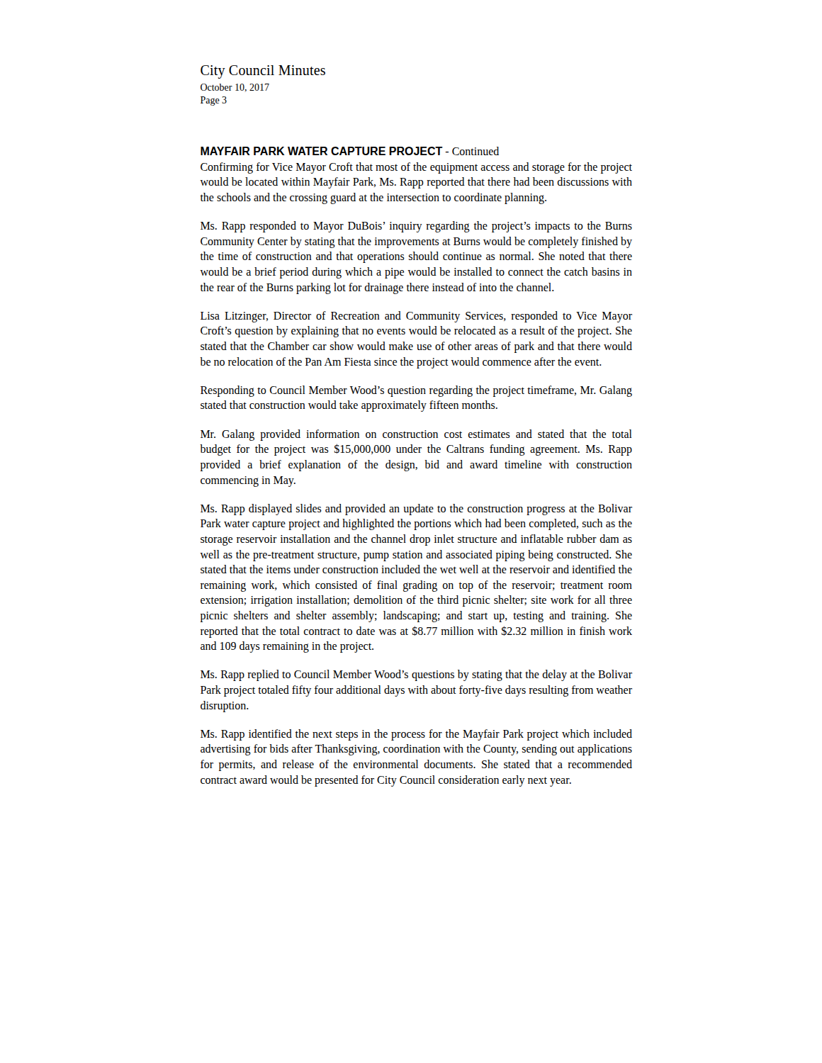City Council Minutes
October 10, 2017
Page 3
MAYFAIR PARK WATER CAPTURE PROJECT
- Continued
Confirming for Vice Mayor Croft that most of the equipment access and storage for the project would be located within Mayfair Park, Ms. Rapp reported that there had been discussions with the schools and the crossing guard at the intersection to coordinate planning.
Ms. Rapp responded to Mayor DuBois’ inquiry regarding the project’s impacts to the Burns Community Center by stating that the improvements at Burns would be completely finished by the time of construction and that operations should continue as normal. She noted that there would be a brief period during which a pipe would be installed to connect the catch basins in the rear of the Burns parking lot for drainage there instead of into the channel.
Lisa Litzinger, Director of Recreation and Community Services, responded to Vice Mayor Croft’s question by explaining that no events would be relocated as a result of the project. She stated that the Chamber car show would make use of other areas of park and that there would be no relocation of the Pan Am Fiesta since the project would commence after the event.
Responding to Council Member Wood’s question regarding the project timeframe, Mr. Galang stated that construction would take approximately fifteen months.
Mr. Galang provided information on construction cost estimates and stated that the total budget for the project was $15,000,000 under the Caltrans funding agreement. Ms. Rapp provided a brief explanation of the design, bid and award timeline with construction commencing in May.
Ms. Rapp displayed slides and provided an update to the construction progress at the Bolivar Park water capture project and highlighted the portions which had been completed, such as the storage reservoir installation and the channel drop inlet structure and inflatable rubber dam as well as the pre-treatment structure, pump station and associated piping being constructed. She stated that the items under construction included the wet well at the reservoir and identified the remaining work, which consisted of final grading on top of the reservoir; treatment room extension; irrigation installation; demolition of the third picnic shelter; site work for all three picnic shelters and shelter assembly; landscaping; and start up, testing and training. She reported that the total contract to date was at $8.77 million with $2.32 million in finish work and 109 days remaining in the project.
Ms. Rapp replied to Council Member Wood’s questions by stating that the delay at the Bolivar Park project totaled fifty four additional days with about forty-five days resulting from weather disruption.
Ms. Rapp identified the next steps in the process for the Mayfair Park project which included advertising for bids after Thanksgiving, coordination with the County, sending out applications for permits, and release of the environmental documents. She stated that a recommended contract award would be presented for City Council consideration early next year.